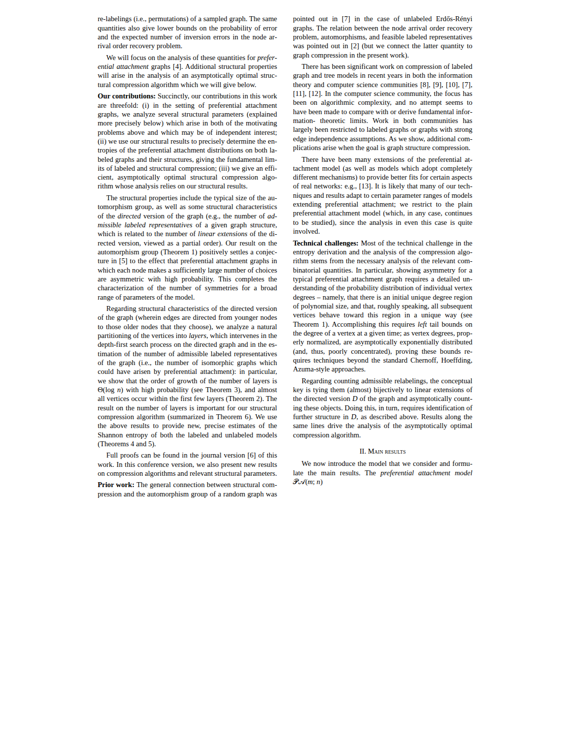re-labelings (i.e., permutations) of a sampled graph. The same quantities also give lower bounds on the probability of error and the expected number of inversion errors in the node arrival order recovery problem.
We will focus on the analysis of these quantities for preferential attachment graphs [4]. Additional structural properties will arise in the analysis of an asymptotically optimal structural compression algorithm which we will give below.
Our contributions: Succinctly, our contributions in this work are threefold: (i) in the setting of preferential attachment graphs, we analyze several structural parameters (explained more precisely below) which arise in both of the motivating problems above and which may be of independent interest; (ii) we use our structural results to precisely determine the entropies of the preferential attachment distributions on both labeled graphs and their structures, giving the fundamental limits of labeled and structural compression; (iii) we give an efficient, asymptotically optimal structural compression algorithm whose analysis relies on our structural results.
The structural properties include the typical size of the automorphism group, as well as some structural characteristics of the directed version of the graph (e.g., the number of admissible labeled representatives of a given graph structure, which is related to the number of linear extensions of the directed version, viewed as a partial order). Our result on the automorphism group (Theorem 1) positively settles a conjecture in [5] to the effect that preferential attachment graphs in which each node makes a sufficiently large number of choices are asymmetric with high probability. This completes the characterization of the number of symmetries for a broad range of parameters of the model.
Regarding structural characteristics of the directed version of the graph (wherein edges are directed from younger nodes to those older nodes that they choose), we analyze a natural partitioning of the vertices into layers, which intervenes in the depth-first search process on the directed graph and in the estimation of the number of admissible labeled representatives of the graph (i.e., the number of isomorphic graphs which could have arisen by preferential attachment): in particular, we show that the order of growth of the number of layers is Θ(log n) with high probability (see Theorem 3), and almost all vertices occur within the first few layers (Theorem 2). The result on the number of layers is important for our structural compression algorithm (summarized in Theorem 6). We use the above results to provide new, precise estimates of the Shannon entropy of both the labeled and unlabeled models (Theorems 4 and 5).
Full proofs can be found in the journal version [6] of this work. In this conference version, we also present new results on compression algorithms and relevant structural parameters.
Prior work: The general connection between structural compression and the automorphism group of a random graph was pointed out in [7] in the case of unlabeled Erdős-Rényi graphs. The relation between the node arrival order recovery problem, automorphisms, and feasible labeled representatives was pointed out in [2] (but we connect the latter quantity to graph compression in the present work).
There has been significant work on compression of labeled graph and tree models in recent years in both the information theory and computer science communities [8], [9], [10], [7], [11], [12]. In the computer science community, the focus has been on algorithmic complexity, and no attempt seems to have been made to compare with or derive fundamental information- theoretic limits. Work in both communities has largely been restricted to labeled graphs or graphs with strong edge independence assumptions. As we show, additional complications arise when the goal is graph structure compression.
There have been many extensions of the preferential attachment model (as well as models which adopt completely different mechanisms) to provide better fits for certain aspects of real networks: e.g., [13]. It is likely that many of our techniques and results adapt to certain parameter ranges of models extending preferential attachment; we restrict to the plain preferential attachment model (which, in any case, continues to be studied), since the analysis in even this case is quite involved.
Technical challenges: Most of the technical challenge in the entropy derivation and the analysis of the compression algorithm stems from the necessary analysis of the relevant combinatorial quantities. In particular, showing asymmetry for a typical preferential attachment graph requires a detailed understanding of the probability distribution of individual vertex degrees – namely, that there is an initial unique degree region of polynomial size, and that, roughly speaking, all subsequent vertices behave toward this region in a unique way (see Theorem 1). Accomplishing this requires left tail bounds on the degree of a vertex at a given time; as vertex degrees, properly normalized, are asymptotically exponentially distributed (and, thus, poorly concentrated), proving these bounds requires techniques beyond the standard Chernoff, Hoeffding, Azuma-style approaches.
Regarding counting admissible relabelings, the conceptual key is tying them (almost) bijectively to linear extensions of the directed version D of the graph and asymptotically counting these objects. Doing this, in turn, requires identification of further structure in D, as described above. Results along the same lines drive the analysis of the asymptotically optimal compression algorithm.
II. Main results
We now introduce the model that we consider and formulate the main results. The preferential attachment model 𝒫𝒜(m; n)